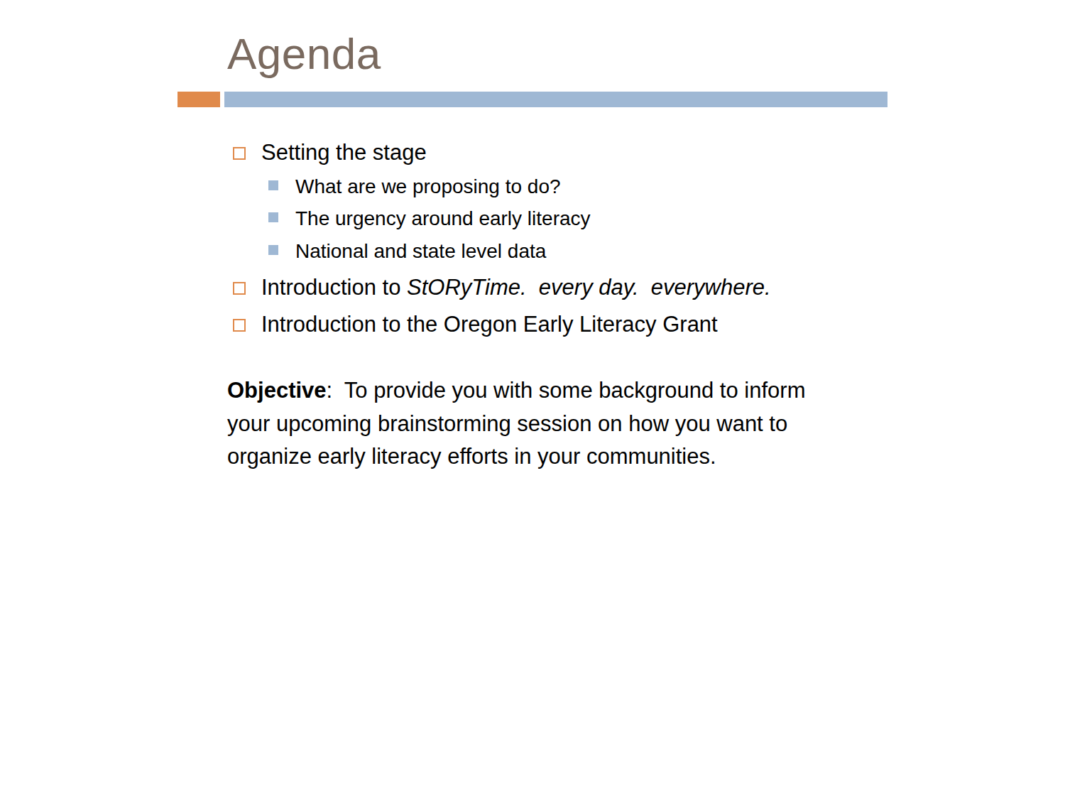Agenda
Setting the stage
What are we proposing to do?
The urgency around early literacy
National and state level data
Introduction to StORyTime. every day. everywhere.
Introduction to the Oregon Early Literacy Grant
Objective: To provide you with some background to inform your upcoming brainstorming session on how you want to organize early literacy efforts in your communities.